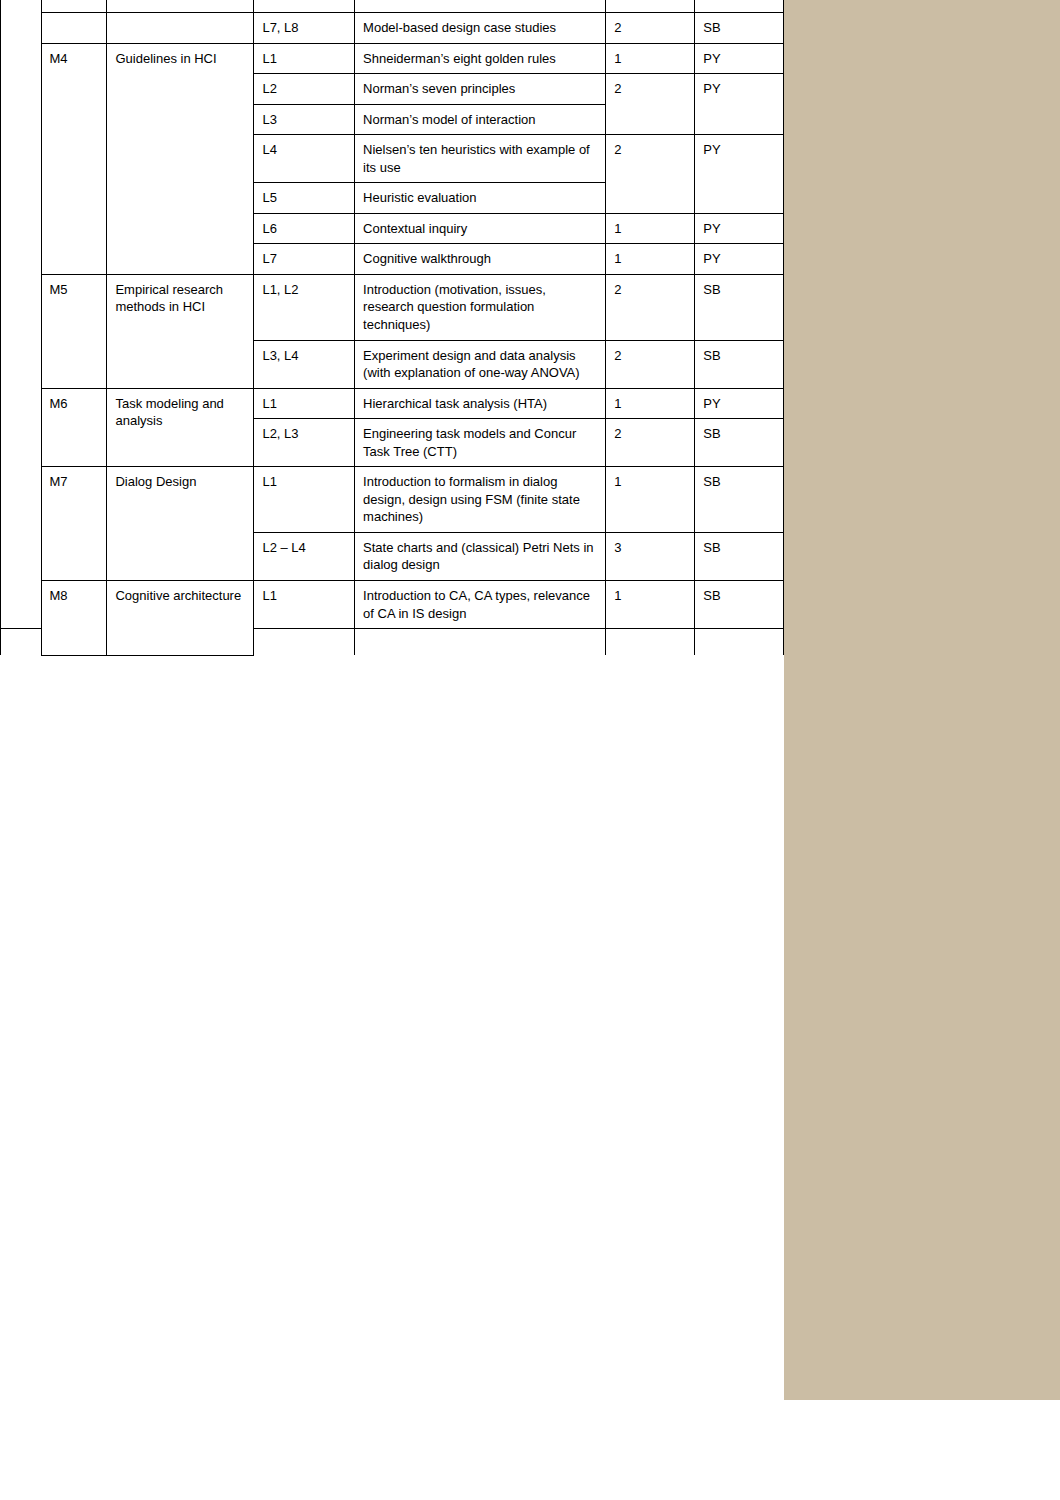| | | | L7, L8 | Model-based design case studies | 2 | SB |
| | M4 | Guidelines in HCI | L1 | Shneiderman’s eight golden rules | 1 | PY |
| | L2 | Norman’s seven principles | 2 | PY |
| | L3 | Norman’s model of interaction |
| | L4 | Nielsen’s ten heuristics with example of its use | 2 | PY |
| | L5 | Heuristic evaluation |
| | L6 | Contextual inquiry | 1 | PY |
| | L7 | Cognitive walkthrough | 1 | PY |
| | M5 | Empirical research methods in HCI | L1, L2 | Introduction (motivation, issues, research question formulation techniques) | 2 | SB |
| | L3, L4 | Experiment design and data analysis (with explanation of one-way ANOVA) | 2 | SB |
| | M6 | Task modeling and analysis | L1 | Hierarchical task analysis (HTA) | 1 | PY |
| | L2, L3 | Engineering task models and Concur Task Tree (CTT) | 2 | SB |
| | M7 | Dialog Design | L1 | Introduction to formalism in dialog design, design using FSM (finite state machines) | 1 | SB |
| | L2 – L4 | State charts and (classical) Petri Nets in dialog design | 3 | SB |
| | M8 | Cognitive architecture | L1 | Introduction to CA, CA types, relevance of CA in IS design | 1 | SB |